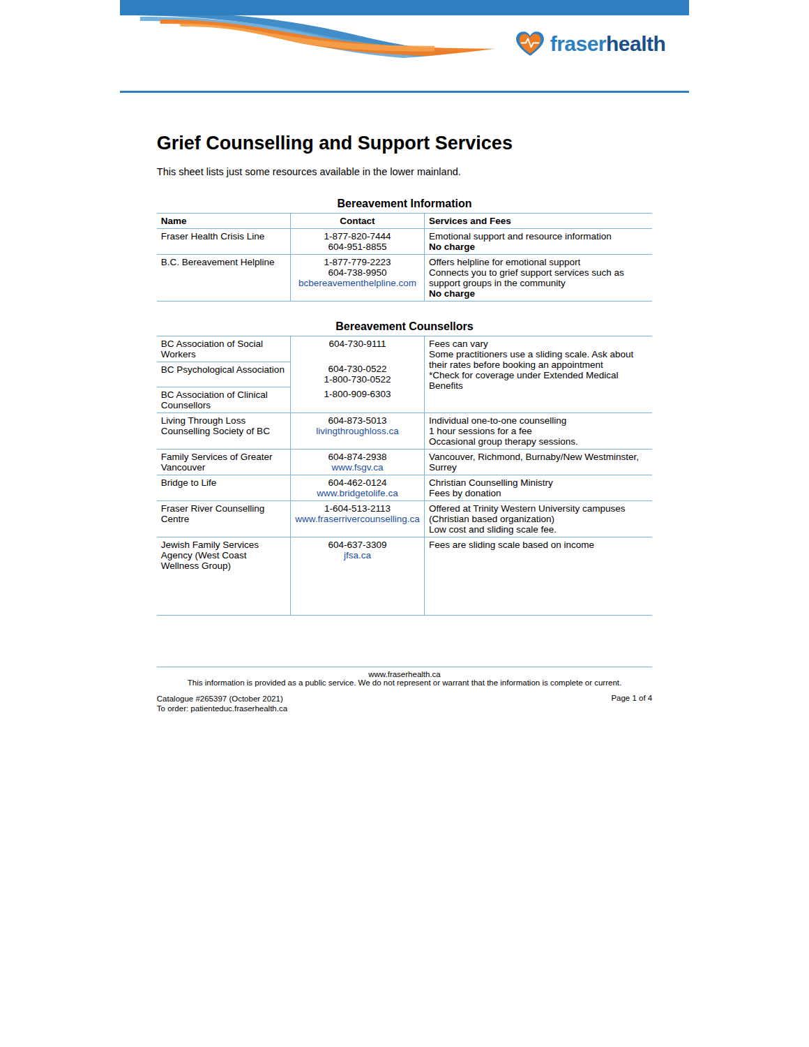fraser health
Grief Counselling and Support Services
This sheet lists just some resources available in the lower mainland.
Bereavement Information
| Name | Contact | Services and Fees |
| --- | --- | --- |
| Fraser Health Crisis Line | 1-877-820-7444 604-951-8855 | Emotional support and resource information No charge |
| B.C. Bereavement Helpline | 1-877-779-2223 604-738-9950 bcbereavementhelpline.com | Offers helpline for emotional support Connects you to grief support services such as support groups in the community No charge |
Bereavement Counsellors
| BC Association of Social Workers | 604-730-9111 | Fees can vary Some practitioners use a sliding scale. Ask about their rates before booking an appointment *Check for coverage under Extended Medical Benefits |
| BC Psychological Association | 604-730-0522 1-800-730-0522 |
| BC Association of Clinical Counsellors | 1-800-909-6303 |
| Living Through Loss Counselling Society of BC | 604-873-5013 livingthroughloss.ca | Individual one-to-one counselling 1 hour sessions for a fee Occasional group therapy sessions. |
| Family Services of Greater Vancouver | 604-874-2938 www.fsgv.ca | Vancouver, Richmond, Burnaby/New Westminster, Surrey |
| Bridge to Life | 604-462-0124 www.bridgetolife.ca | Christian Counselling Ministry Fees by donation |
| Fraser River Counselling Centre | 1-604-513-2113 www.fraserrivercounselling.ca | Offered at Trinity Western University campuses (Christian based organization) Low cost and sliding scale fee. |
| Jewish Family Services Agency (West Coast Wellness Group) | 604-637-3309 jfsa.ca | Fees are sliding scale based on income |
www.fraserhealth.ca
This information is provided as a public service. We do not represent or warrant that the information is complete or current.
Catalogue #265397 (October 2021)
To order: patienteduc.fraserhealth.ca
Page 1 of 4